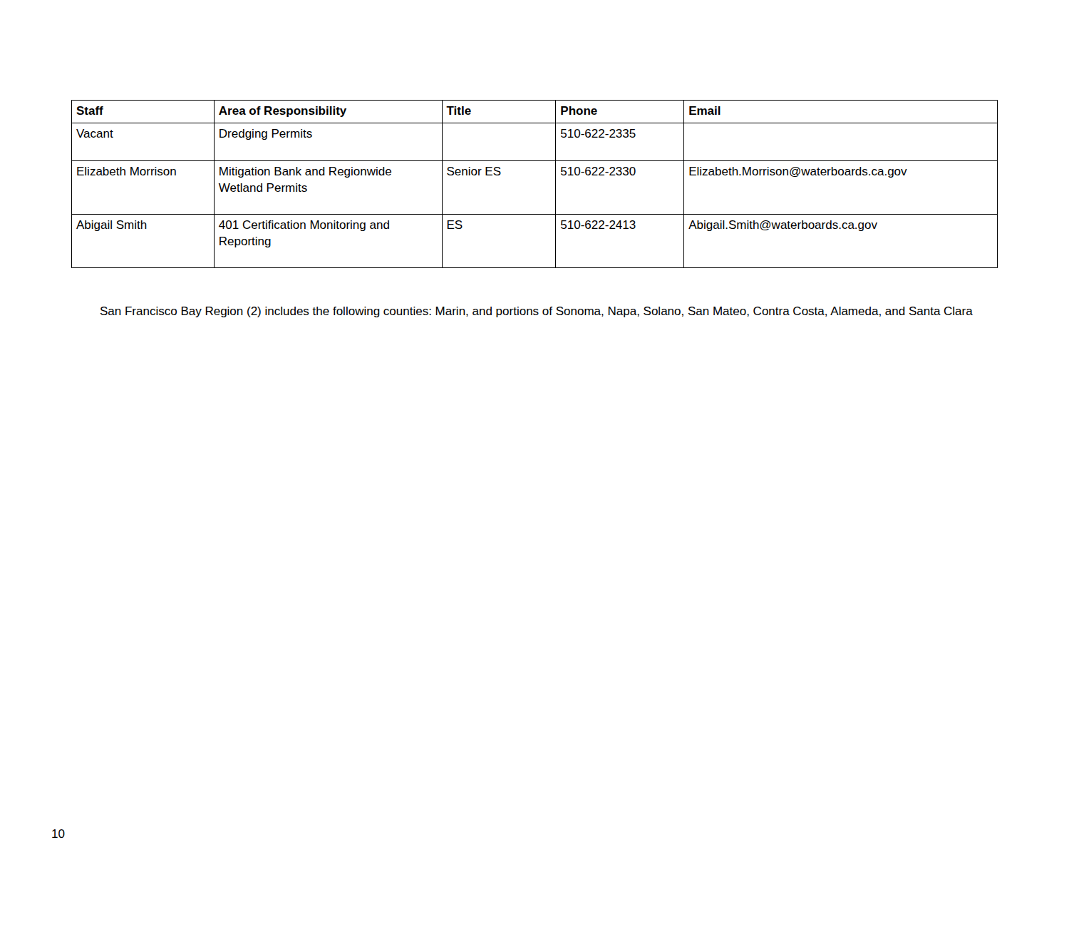| Staff | Area of Responsibility | Title | Phone | Email |
| --- | --- | --- | --- | --- |
| Vacant | Dredging Permits | | 510-622-2335 | |
| Elizabeth Morrison | Mitigation Bank and Regionwide Wetland Permits | Senior ES | 510-622-2330 | Elizabeth.Morrison@waterboards.ca.gov |
| Abigail Smith | 401 Certification Monitoring and Reporting | ES | 510-622-2413 | Abigail.Smith@waterboards.ca.gov |
San Francisco Bay Region (2) includes the following counties: Marin, and portions of Sonoma, Napa, Solano, San Mateo, Contra Costa, Alameda, and Santa Clara
10